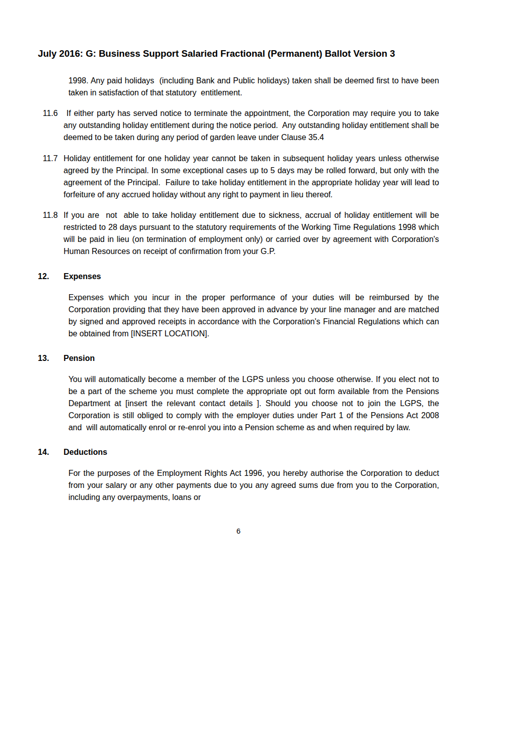July 2016: G: Business Support Salaried Fractional (Permanent) Ballot Version 3
1998. Any paid holidays (including Bank and Public holidays) taken shall be deemed first to have been taken in satisfaction of that statutory entitlement.
11.6
If either party has served notice to terminate the appointment, the Corporation may require you to take any outstanding holiday entitlement during the notice period. Any outstanding holiday entitlement shall be deemed to be taken during any period of garden leave under Clause 35.4
11.7
Holiday entitlement for one holiday year cannot be taken in subsequent holiday years unless otherwise agreed by the Principal. In some exceptional cases up to 5 days may be rolled forward, but only with the agreement of the Principal. Failure to take holiday entitlement in the appropriate holiday year will lead to forfeiture of any accrued holiday without any right to payment in lieu thereof.
11.8
If you are not able to take holiday entitlement due to sickness, accrual of holiday entitlement will be restricted to 28 days pursuant to the statutory requirements of the Working Time Regulations 1998 which will be paid in lieu (on termination of employment only) or carried over by agreement with Corporation's Human Resources on receipt of confirmation from your G.P.
12.
Expenses
Expenses which you incur in the proper performance of your duties will be reimbursed by the Corporation providing that they have been approved in advance by your line manager and are matched by signed and approved receipts in accordance with the Corporation's Financial Regulations which can be obtained from [INSERT LOCATION].
13.
Pension
You will automatically become a member of the LGPS unless you choose otherwise. If you elect not to be a part of the scheme you must complete the appropriate opt out form available from the Pensions Department at [insert the relevant contact details ]. Should you choose not to join the LGPS, the Corporation is still obliged to comply with the employer duties under Part 1 of the Pensions Act 2008 and will automatically enrol or re-enrol you into a Pension scheme as and when required by law.
14.
Deductions
For the purposes of the Employment Rights Act 1996, you hereby authorise the Corporation to deduct from your salary or any other payments due to you any agreed sums due from you to the Corporation, including any overpayments, loans or
6